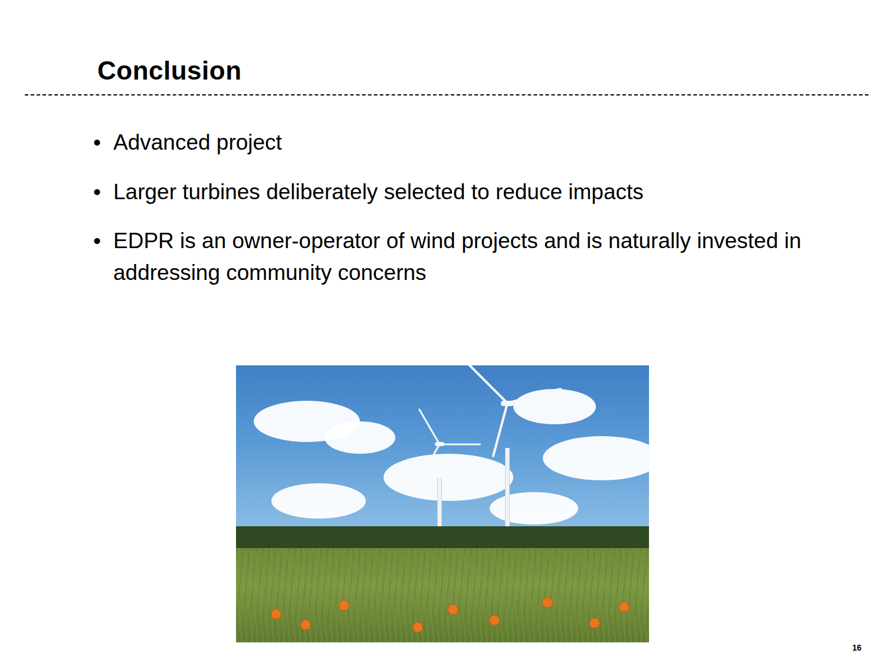Conclusion
Advanced project
Larger turbines deliberately selected to reduce impacts
EDPR is an owner-operator of wind projects and is naturally invested in addressing community concerns
16